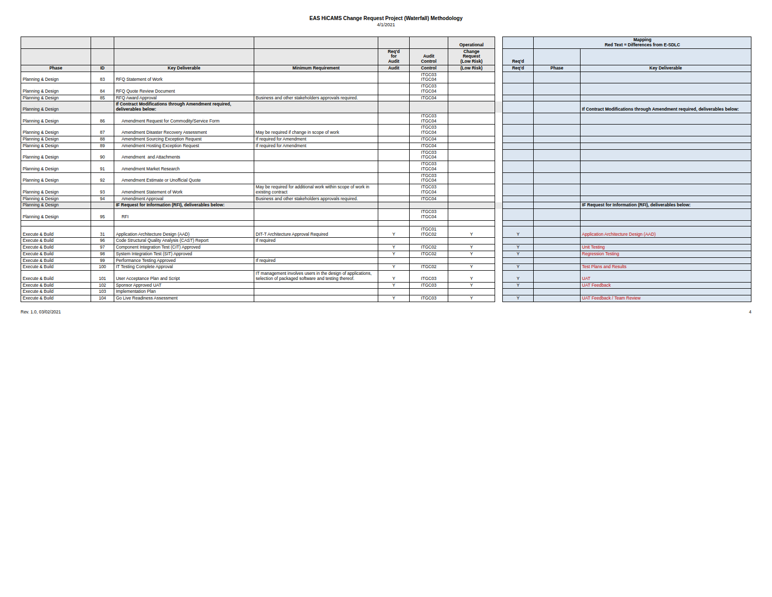EAS HiCAMS Change Request Project (Waterfall) Methodology
4/1/2021
| | | | | | | Operational | | | Mapping Red Text = Differences from E-SDLC |
| --- | --- | --- | --- | --- | --- | --- | --- | --- | --- |
| | | | | Req'd for Audit | Audit Control | Change Request (Low Risk) | | Req'd | | |
| Phase | ID | Key Deliverable | Minimum Requirement | Audit | Control | (Low Risk) | | Req'd | Phase | Key Deliverable |
| Planning & Design | 83 | RFQ Statement of Work | | | ITGC03 ITGC04 | | | | | |
| Planning & Design | 84 | RFQ Quote Review Document | | | ITGC03 ITGC04 | | | | | |
| Planning & Design | 85 | RFQ Award Approval | Business and other stakeholders approvals required. | | ITGC04 | | | | | |
| Planning & Design | | If Contract Modifications through Amendment required, deliverables below: | | | | | | | | If Contract Modifications through Amendment required, deliverables below: |
| Planning & Design | 86 | Amendment Request for Commodity/Service Form | | | ITGC03 ITGC04 | | | | | |
| Planning & Design | 87 | Amendment Disaster Recovery Assessment | May be required if change in scope of work | | ITGC03 ITGC04 | | | | | |
| Planning & Design | 88 | Amendment Sourcing Exception Request | If required for Amendment | | ITGC04 | | | | | |
| Planning & Design | 89 | Amendment Hosting Exception Request | If required for Amendment | | ITGC04 | | | | | |
| Planning & Design | 90 | Amendment and Attachments | | | ITGC03 ITGC04 | | | | | |
| Planning & Design | 91 | Amendment Market Research | | | ITGC03 ITGC04 | | | | | |
| Planning & Design | 92 | Amendment Estimate or Unofficial Quote | | | ITGC03 ITGC04 | | | | | |
| Planning & Design | 93 | Amendment Statement of Work | May be required for additional work within scope of work in existing contract | | ITGC03 ITGC04 | | | | | |
| Planning & Design | 94 | Amendment Approval | Business and other stakeholders approvals required. | | ITGC04 | | | | | |
| Planning & Design | | IF Request for Information (RFI), deliverables below: | | | | | | | | IF Request for Information (RFI), deliverables below: |
| Planning & Design | 95 | RFI | | | ITGC03 ITGC04 | | | | | |
| Execute & Build | 31 | Application Architecture Design (AAD) | DIT-T Architecture Approval Required | Y | ITGC01 ITGC02 | Y | | Y | | Application Architecture Design (AAD) |
| Execute & Build | 96 | Code Structural Quality Analysis (CAST) Report | If required | | | | | | | |
| Execute & Build | 97 | Component Integration Test (CIT) Approved | | Y | ITGC02 | Y | | Y | | Unit Testing |
| Execute & Build | 98 | System Integration Test (SIT) Approved | | Y | ITGC02 | Y | | Y | | Regression Testing |
| Execute & Build | 99 | Performance Testing Approved | If required | | | | | | | |
| Execute & Build | 100 | IT Testing Complete Approval | | Y | ITGC02 | Y | | Y | | Test Plans and Results |
| Execute & Build | 101 | User Acceptance Plan and Script | IT management involves users in the design of applications, selection of packaged software and testing thereof. | Y | ITGC03 | Y | | Y | | UAT |
| Execute & Build | 102 | Sponsor Approved UAT | | Y | ITGC03 | Y | | Y | | UAT Feedback |
| Execute & Build | 103 | Implementation Plan | | | | | | | | |
| Execute & Build | 104 | Go Live Readiness Assessment | | Y | ITGC03 | Y | | Y | | UAT Feedback / Team Review |
Rev. 1.0, 03/02/2021
4